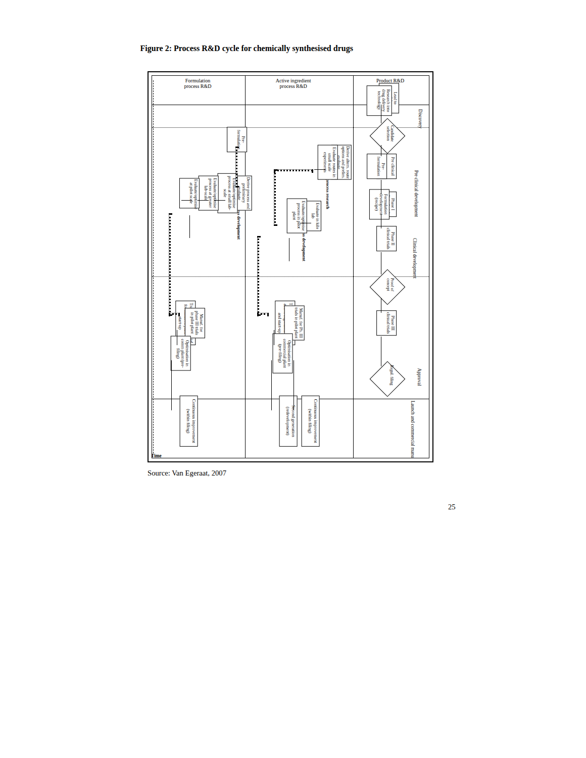Figure 2: Process R&D cycle for chemically synthesised drugs
Formulation
process R&D
Active ingredient
process R&D
Product R&D
Discovery
Pre clinical development
Clinical development
Approval
Launch and commercial manuf.
Lead to
candidate selection
Research into drug delivery technology
Candidate selection
Pre clinical
Pre-formulation
Phase I
clinical trials
Formulation development (recipe)
Phase II
clinical trials
Proof of concept
Phase III
clinical trials
Regul. filing
Active ingredient process research
Derive altern. route options and prelim. evaluate
Evaluate routes in small scale experiments
Active ingr. process development
Evaluate in kilo lab
Evaluate/optimise process in pilot plant
Transfer to commercial active ingredient plant and start-up
Manuf. for Ph. III trials in pilot plant
Optimisation in commercial plant (pre-filing)
Pre-formulation
Formulation process development
Derive process and preliminary evaluate
Evaluate/optimise process at small lab-scale
Evaluate/optimise process at greater lab-scale
Evaluate/optimise at pilot scale
Transfer to commercial formulation plant and start-up
Manuf. for phase III trials in pilot plant
Optimisation in comm plant (pre-filing)
Continuous improvement (within filing)
Second generation (redevelopment)
Continuous improvement (within filing)
Time
Source: Van Egeraat, 2007
25